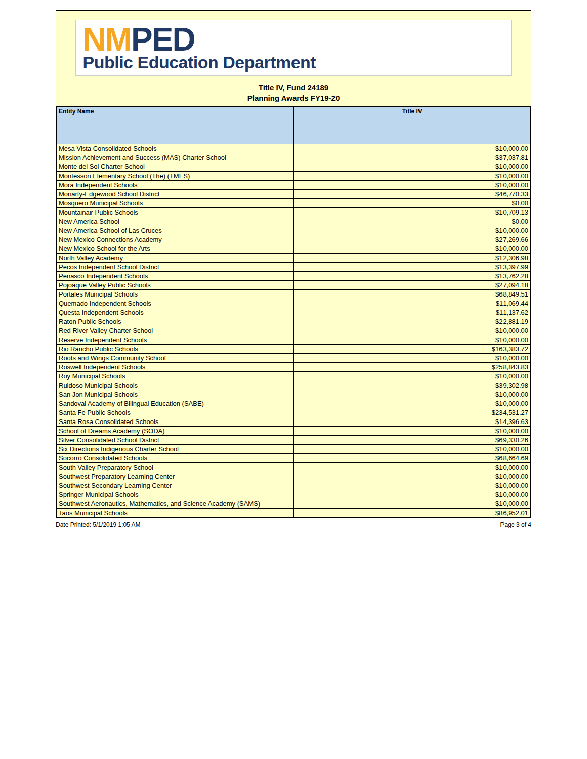NM PED
Public Education Department
Title IV, Fund 24189
Planning Awards FY19-20
| Entity Name | Title IV |
| --- | --- |
| Mesa Vista Consolidated Schools | $10,000.00 |
| Mission Achievement and Success (MAS) Charter School | $37,037.81 |
| Monte del Sol Charter School | $10,000.00 |
| Montessori Elementary School (The) (TMES) | $10,000.00 |
| Mora Independent Schools | $10,000.00 |
| Moriarty-Edgewood School District | $46,770.33 |
| Mosquero Municipal Schools | $0.00 |
| Mountainair Public Schools | $10,709.13 |
| New America School | $0.00 |
| New America School of Las Cruces | $10,000.00 |
| New Mexico Connections Academy | $27,269.66 |
| New Mexico School for the Arts | $10,000.00 |
| North Valley Academy | $12,306.98 |
| Pecos Independent School District | $13,397.99 |
| Peñasco Independent Schools | $13,762.28 |
| Pojoaque Valley Public Schools | $27,094.18 |
| Portales Municipal Schools | $68,849.51 |
| Quemado Independent Schools | $11,069.44 |
| Questa Independent Schools | $11,137.62 |
| Raton Public Schools | $22,881.19 |
| Red River Valley Charter School | $10,000.00 |
| Reserve Independent Schools | $10,000.00 |
| Rio Rancho Public Schools | $163,383.72 |
| Roots and Wings Community School | $10,000.00 |
| Roswell Independent Schools | $258,843.83 |
| Roy Municipal Schools | $10,000.00 |
| Ruidoso Municipal Schools | $39,302.98 |
| San Jon Municipal Schools | $10,000.00 |
| Sandoval Academy of Bilingual Education (SABE) | $10,000.00 |
| Santa Fe Public Schools | $234,531.27 |
| Santa Rosa Consolidated Schools | $14,396.63 |
| School of Dreams Academy (SODA) | $10,000.00 |
| Silver Consolidated School District | $69,330.26 |
| Six Directions Indigenous Charter School | $10,000.00 |
| Socorro Consolidated Schools | $68,664.69 |
| South Valley Preparatory School | $10,000.00 |
| Southwest Preparatory Learning Center | $10,000.00 |
| Southwest Secondary Learning Center | $10,000.00 |
| Springer Municipal Schools | $10,000.00 |
| Southwest Aeronautics, Mathematics, and Science Academy (SAMS) | $10,000.00 |
| Taos Municipal Schools | $86,952.01 |
Date Printed: 5/1/2019 1:05 AM
Page 3 of 4